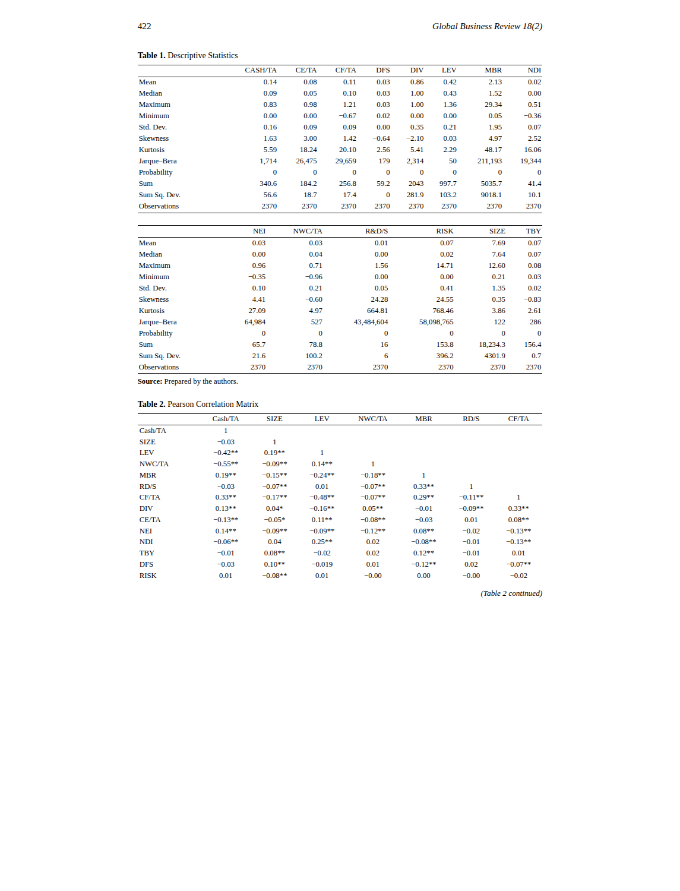422 Global Business Review 18(2)
Table 1. Descriptive Statistics
| | CASH/TA | CE/TA | CF/TA | DFS | DIV | LEV | MBR | NDI |
| --- | --- | --- | --- | --- | --- | --- | --- | --- |
| Mean | 0.14 | 0.08 | 0.11 | 0.03 | 0.86 | 0.42 | 2.13 | 0.02 |
| Median | 0.09 | 0.05 | 0.10 | 0.03 | 1.00 | 0.43 | 1.52 | 0.00 |
| Maximum | 0.83 | 0.98 | 1.21 | 0.03 | 1.00 | 1.36 | 29.34 | 0.51 |
| Minimum | 0.00 | 0.00 | −0.67 | 0.02 | 0.00 | 0.00 | 0.05 | −0.36 |
| Std. Dev. | 0.16 | 0.09 | 0.09 | 0.00 | 0.35 | 0.21 | 1.95 | 0.07 |
| Skewness | 1.63 | 3.00 | 1.42 | −0.64 | −2.10 | 0.03 | 4.97 | 2.52 |
| Kurtosis | 5.59 | 18.24 | 20.10 | 2.56 | 5.41 | 2.29 | 48.17 | 16.06 |
| Jarque–Bera | 1,714 | 26,475 | 29,659 | 179 | 2,314 | 50 | 211,193 | 19,344 |
| Probability | 0 | 0 | 0 | 0 | 0 | 0 | 0 | 0 |
| Sum | 340.6 | 184.2 | 256.8 | 59.2 | 2043 | 997.7 | 5035.7 | 41.4 |
| Sum Sq. Dev. | 56.6 | 18.7 | 17.4 | 0 | 281.9 | 103.2 | 9018.1 | 10.1 |
| Observations | 2370 | 2370 | 2370 | 2370 | 2370 | 2370 | 2370 | 2370 |
| | NEI | NWC/TA | R&D/S | RISK | SIZE | TBY |
| --- | --- | --- | --- | --- | --- | --- |
| Mean | 0.03 | 0.03 | 0.01 | 0.07 | 7.69 | 0.07 |
| Median | 0.00 | 0.04 | 0.00 | 0.02 | 7.64 | 0.07 |
| Maximum | 0.96 | 0.71 | 1.56 | 14.71 | 12.60 | 0.08 |
| Minimum | −0.35 | −0.96 | 0.00 | 0.00 | 0.21 | 0.03 |
| Std. Dev. | 0.10 | 0.21 | 0.05 | 0.41 | 1.35 | 0.02 |
| Skewness | 4.41 | −0.60 | 24.28 | 24.55 | 0.35 | −0.83 |
| Kurtosis | 27.09 | 4.97 | 664.81 | 768.46 | 3.86 | 2.61 |
| Jarque–Bera | 64,984 | 527 | 43,484,604 | 58,098,765 | 122 | 286 |
| Probability | 0 | 0 | 0 | 0 | 0 | 0 |
| Sum | 65.7 | 78.8 | 16 | 153.8 | 18,234.3 | 156.4 |
| Sum Sq. Dev. | 21.6 | 100.2 | 6 | 396.2 | 4301.9 | 0.7 |
| Observations | 2370 | 2370 | 2370 | 2370 | 2370 | 2370 |
Source: Prepared by the authors.
Table 2. Pearson Correlation Matrix
| | Cash/TA | SIZE | LEV | NWC/TA | MBR | RD/S | CF/TA |
| --- | --- | --- | --- | --- | --- | --- | --- |
| Cash/TA | 1 | | | | | | |
| SIZE | −0.03 | 1 | | | | | |
| LEV | −0.42** | 0.19** | 1 | | | | |
| NWC/TA | −0.55** | −0.09** | 0.14** | 1 | | | |
| MBR | 0.19** | −0.15** | −0.24** | −0.18** | 1 | | |
| RD/S | −0.03 | −0.07** | 0.01 | −0.07** | 0.33** | 1 | |
| CF/TA | 0.33** | −0.17** | −0.48** | −0.07** | 0.29** | −0.11** | 1 |
| DIV | 0.13** | 0.04* | −0.16** | 0.05** | −0.01 | −0.09** | 0.33** |
| CE/TA | −0.13** | −0.05* | 0.11** | −0.08** | −0.03 | 0.01 | 0.08** |
| NEI | 0.14** | −0.09** | −0.09** | −0.12** | 0.08** | −0.02 | −0.13** |
| NDI | −0.06** | 0.04 | 0.25** | 0.02 | −0.08** | −0.01 | −0.13** |
| TBY | −0.01 | 0.08** | −0.02 | 0.02 | 0.12** | −0.01 | 0.01 |
| DFS | −0.03 | 0.10** | −0.019 | 0.01 | −0.12** | 0.02 | −0.07** |
| RISK | 0.01 | −0.08** | 0.01 | −0.00 | 0.00 | −0.00 | −0.02 |
(Table 2 continued)